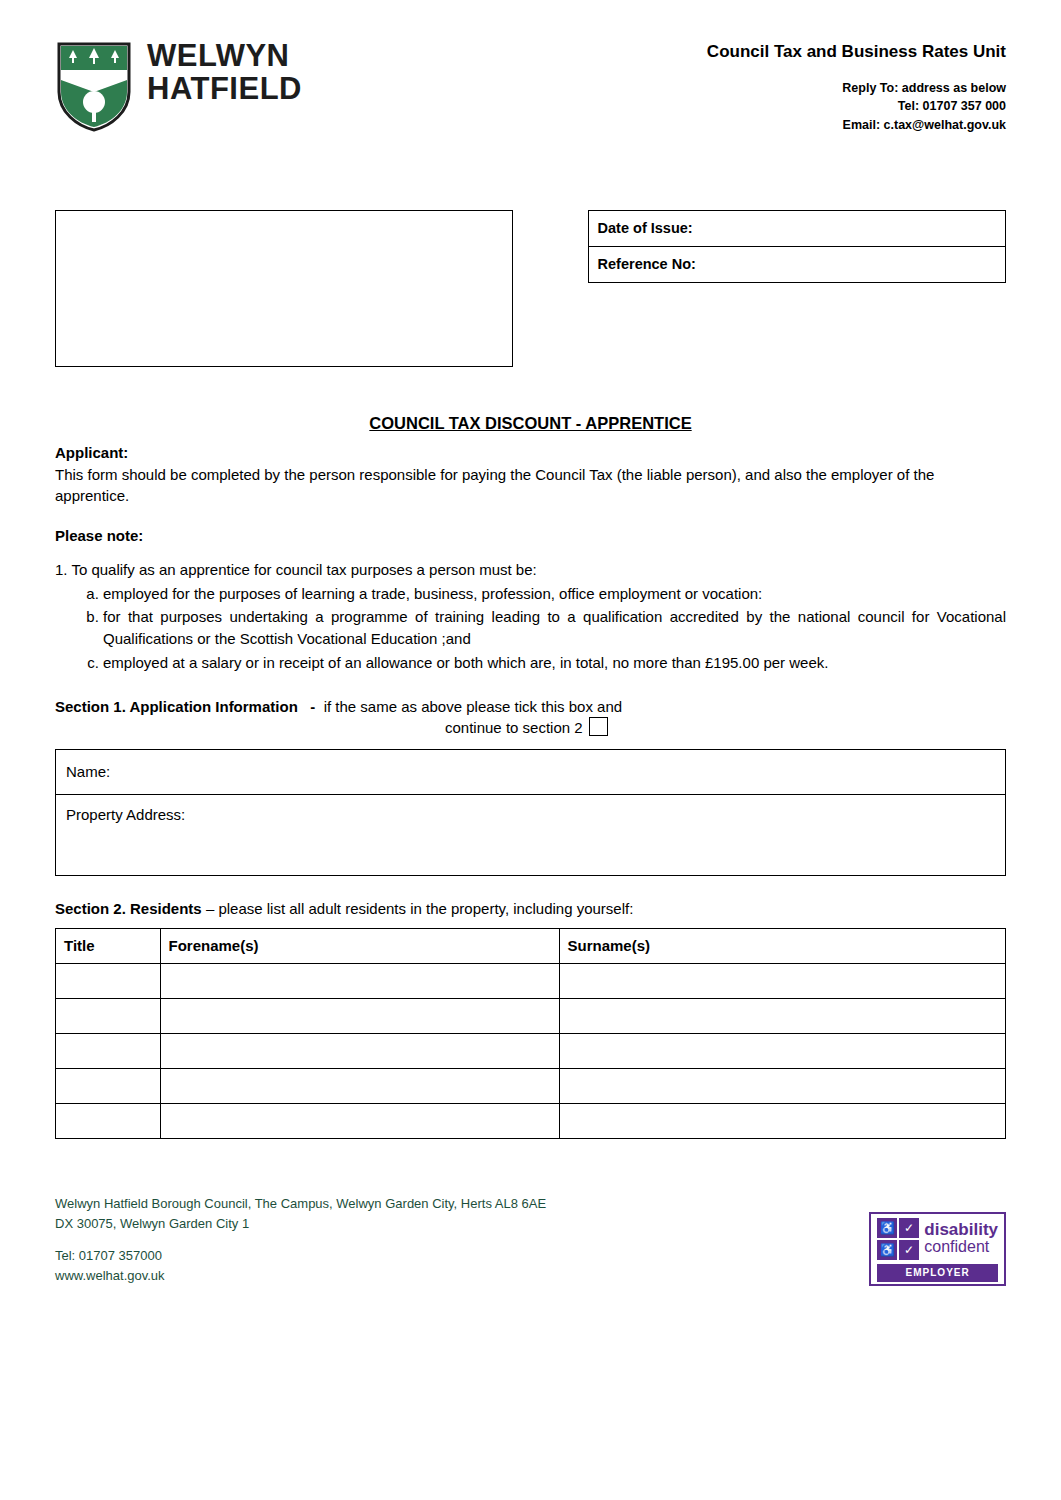WELWYN
HATFIELD
Council Tax and Business Rates Unit
Reply To: address as below
Tel: 01707 357 000
Email: c.tax@welhat.gov.uk
Date of Issue:
Reference No:
COUNCIL TAX DISCOUNT - APPRENTICE
Applicant:
This form should be completed by the person responsible for paying the Council Tax (the liable person), and also the employer of the apprentice.
Please note:
1. To qualify as an apprentice for council tax purposes a person must be:
employed for the purposes of learning a trade, business, profession, office employment or vocation:
for that purposes undertaking a programme of training leading to a qualification accredited by the national council for Vocational Qualifications or the Scottish Vocational Education ;and
employed at a salary or in receipt of an allowance or both which are, in total, no more than £195.00 per week.
Section 1. Application Information - if the same as above please tick this box and
continue to section 2
| Name: |
| Property Address: |
Section 2. Residents – please list all adult residents in the property, including yourself:
| Title | Forename(s) | Surname(s) |
| --- | --- | --- |
Welwyn Hatfield Borough Council, The Campus, Welwyn Garden City, Herts AL8 6AE
DX 30075, Welwyn Garden City 1
Tel: 01707 357000
www.welhat.gov.uk
♿✓ ♿✓
disability
confident
EMPLOYER